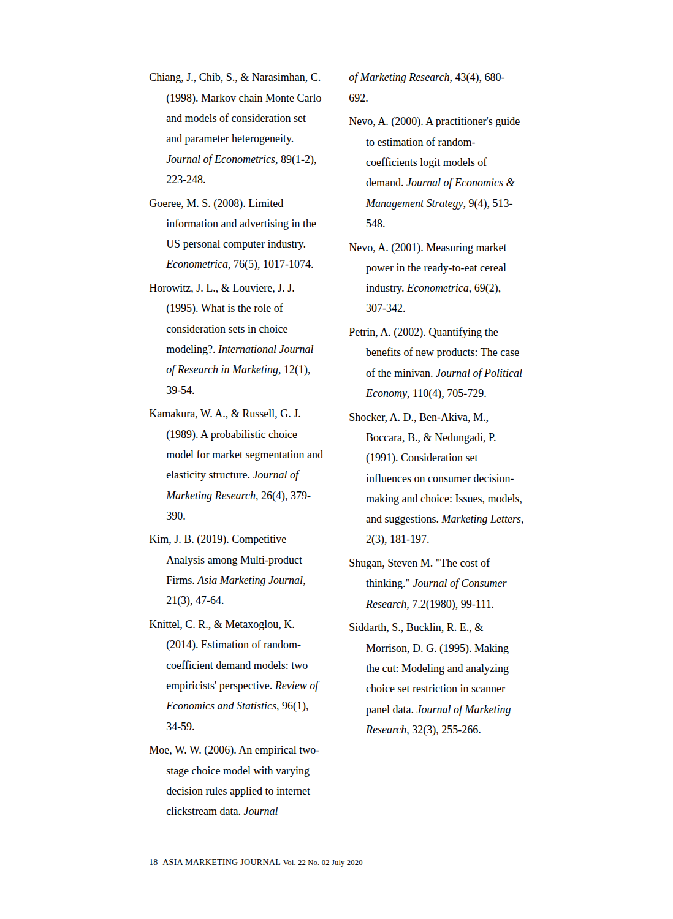Chiang, J., Chib, S., & Narasimhan, C. (1998). Markov chain Monte Carlo and models of consideration set and parameter heterogeneity. Journal of Econometrics, 89(1-2), 223-248.
Goeree, M. S. (2008). Limited information and advertising in the US personal computer industry. Econometrica, 76(5), 1017-1074.
Horowitz, J. L., & Louviere, J. J. (1995). What is the role of consideration sets in choice modeling?. International Journal of Research in Marketing, 12(1), 39-54.
Kamakura, W. A., & Russell, G. J. (1989). A probabilistic choice model for market segmentation and elasticity structure. Journal of Marketing Research, 26(4), 379-390.
Kim, J. B. (2019). Competitive Analysis among Multi-product Firms. Asia Marketing Journal, 21(3), 47-64.
Knittel, C. R., & Metaxoglou, K. (2014). Estimation of random-coefficient demand models: two empiricists' perspective. Review of Economics and Statistics, 96(1), 34-59.
Moe, W. W. (2006). An empirical two-stage choice model with varying decision rules applied to internet clickstream data. Journal
of Marketing Research, 43(4), 680-692.
Nevo, A. (2000). A practitioner's guide to estimation of random-coefficients logit models of demand. Journal of Economics & Management Strategy, 9(4), 513-548.
Nevo, A. (2001). Measuring market power in the ready-to-eat cereal industry. Econometrica, 69(2), 307-342.
Petrin, A. (2002). Quantifying the benefits of new products: The case of the minivan. Journal of Political Economy, 110(4), 705-729.
Shocker, A. D., Ben-Akiva, M., Boccara, B., & Nedungadi, P. (1991). Consideration set influences on consumer decision-making and choice: Issues, models, and suggestions. Marketing Letters, 2(3), 181-197.
Shugan, Steven M. "The cost of thinking." Journal of Consumer Research, 7.2(1980), 99-111.
Siddarth, S., Bucklin, R. E., & Morrison, D. G. (1995). Making the cut: Modeling and analyzing choice set restriction in scanner panel data. Journal of Marketing Research, 32(3), 255-266.
18 ASIA MARKETING JOURNAL Vol. 22 No. 02 July 2020